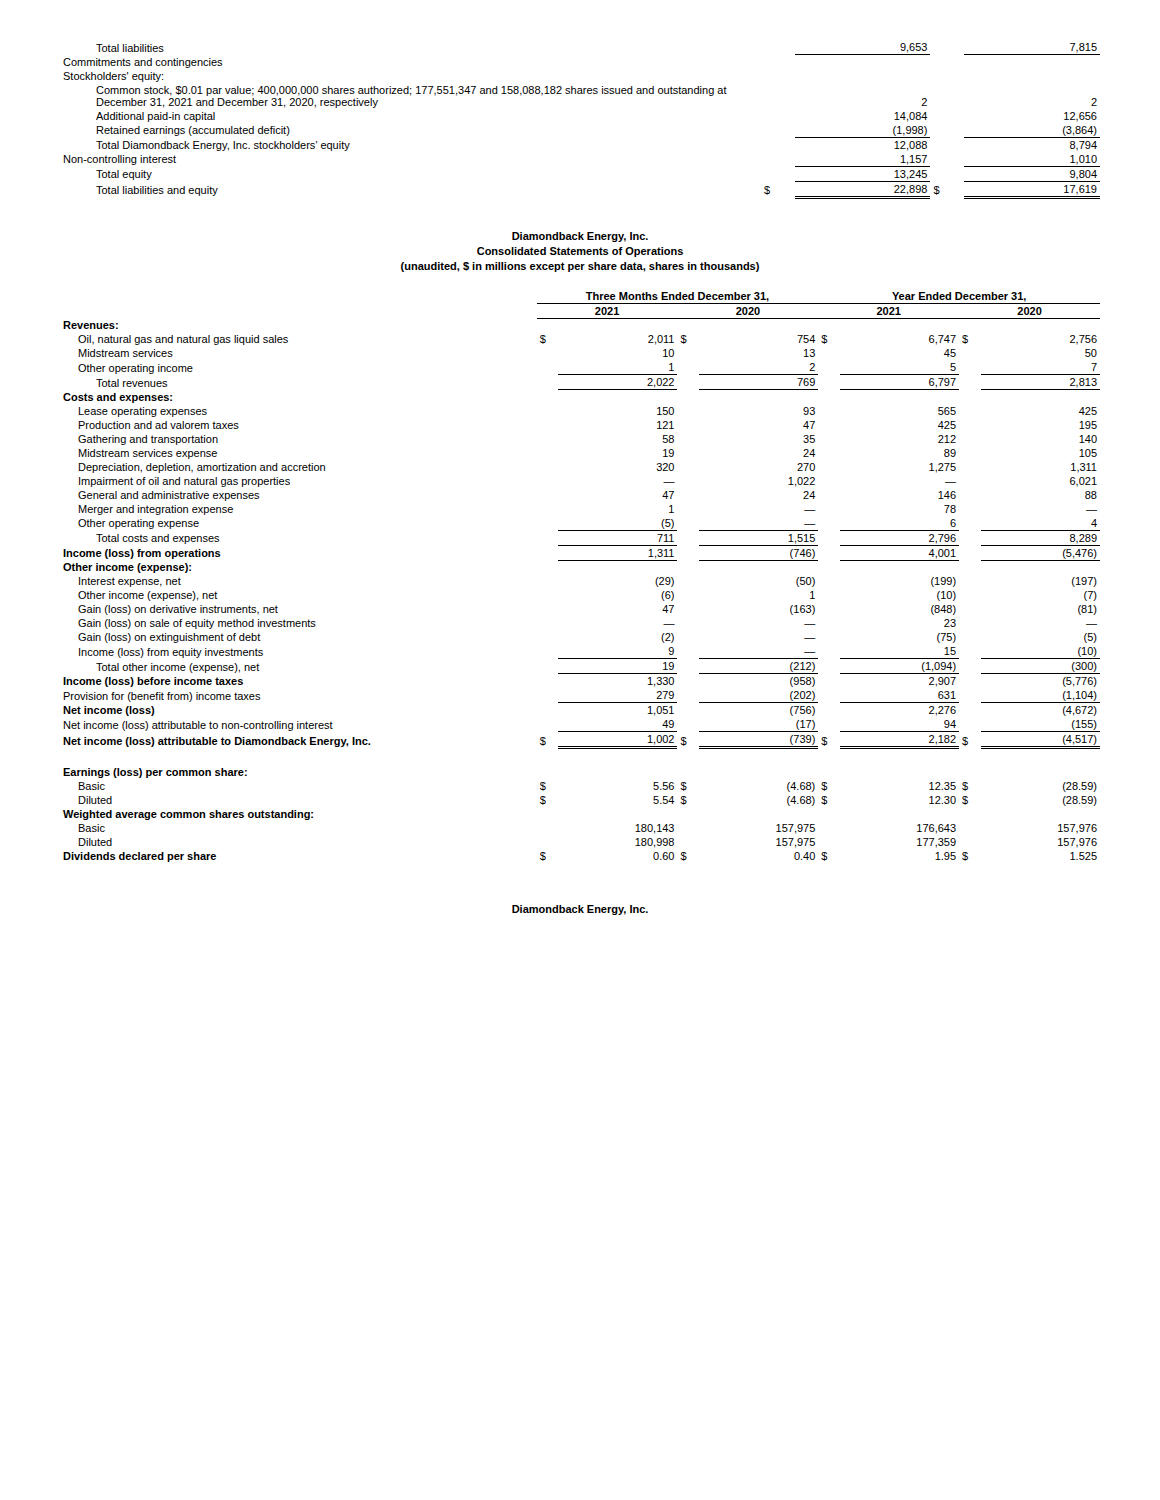| Total liabilities | | 9,653 | | 7,815 |
| Commitments and contingencies | | | | |
| Stockholders' equity: | | | | |
| Common stock, $0.01 par value; 400,000,000 shares authorized; 177,551,347 and 158,088,182 shares issued and outstanding at December 31, 2021 and December 31, 2020, respectively | | 2 | | 2 |
| Additional paid-in capital | | 14,084 | | 12,656 |
| Retained earnings (accumulated deficit) | | (1,998) | | (3,864) |
| Total Diamondback Energy, Inc. stockholders’ equity | | 12,088 | | 8,794 |
| Non-controlling interest | | 1,157 | | 1,010 |
| Total equity | | 13,245 | | 9,804 |
| Total liabilities and equity | $ | 22,898 | $ | 17,619 |
Diamondback Energy, Inc.
Consolidated Statements of Operations
(unaudited, $ in millions except per share data, shares in thousands)
| | Three Months Ended December 31, | Year Ended December 31, |
| | 2021 | 2020 | 2021 | 2020 |
| Revenues: | |
| Oil, natural gas and natural gas liquid sales | $ | 2,011 | $ | 754 | $ | 6,747 | $ | 2,756 |
| Midstream services | | 10 | | 13 | | 45 | | 50 |
| Other operating income | | 1 | | 2 | | 5 | | 7 |
| Total revenues | | 2,022 | | 769 | | 6,797 | | 2,813 |
| Costs and expenses: | |
| Lease operating expenses | | 150 | | 93 | | 565 | | 425 |
| Production and ad valorem taxes | | 121 | | 47 | | 425 | | 195 |
| Gathering and transportation | | 58 | | 35 | | 212 | | 140 |
| Midstream services expense | | 19 | | 24 | | 89 | | 105 |
| Depreciation, depletion, amortization and accretion | | 320 | | 270 | | 1,275 | | 1,311 |
| Impairment of oil and natural gas properties | | — | | 1,022 | | — | | 6,021 |
| General and administrative expenses | | 47 | | 24 | | 146 | | 88 |
| Merger and integration expense | | 1 | | — | | 78 | | — |
| Other operating expense | | (5) | | — | | 6 | | 4 |
| Total costs and expenses | | 711 | | 1,515 | | 2,796 | | 8,289 |
| Income (loss) from operations | | 1,311 | | (746) | | 4,001 | | (5,476) |
| Other income (expense): | |
| Interest expense, net | | (29) | | (50) | | (199) | | (197) |
| Other income (expense), net | | (6) | | 1 | | (10) | | (7) |
| Gain (loss) on derivative instruments, net | | 47 | | (163) | | (848) | | (81) |
| Gain (loss) on sale of equity method investments | | — | | — | | 23 | | — |
| Gain (loss) on extinguishment of debt | | (2) | | — | | (75) | | (5) |
| Income (loss) from equity investments | | 9 | | — | | 15 | | (10) |
| Total other income (expense), net | | 19 | | (212) | | (1,094) | | (300) |
| Income (loss) before income taxes | | 1,330 | | (958) | | 2,907 | | (5,776) |
| Provision for (benefit from) income taxes | | 279 | | (202) | | 631 | | (1,104) |
| Net income (loss) | | 1,051 | | (756) | | 2,276 | | (4,672) |
| Net income (loss) attributable to non-controlling interest | | 49 | | (17) | | 94 | | (155) |
| Net income (loss) attributable to Diamondback Energy, Inc. | $ | 1,002 | $ | (739) | $ | 2,182 | $ | (4,517) |
| Earnings (loss) per common share: | |
| Basic | $ | 5.56 | $ | (4.68) | $ | 12.35 | $ | (28.59) |
| Diluted | $ | 5.54 | $ | (4.68) | $ | 12.30 | $ | (28.59) |
| Weighted average common shares outstanding: | |
| Basic | | 180,143 | | 157,975 | | 176,643 | | 157,976 |
| Diluted | | 180,998 | | 157,975 | | 177,359 | | 157,976 |
| Dividends declared per share | $ | 0.60 | $ | 0.40 | $ | 1.95 | $ | 1.525 |
Diamondback Energy, Inc.